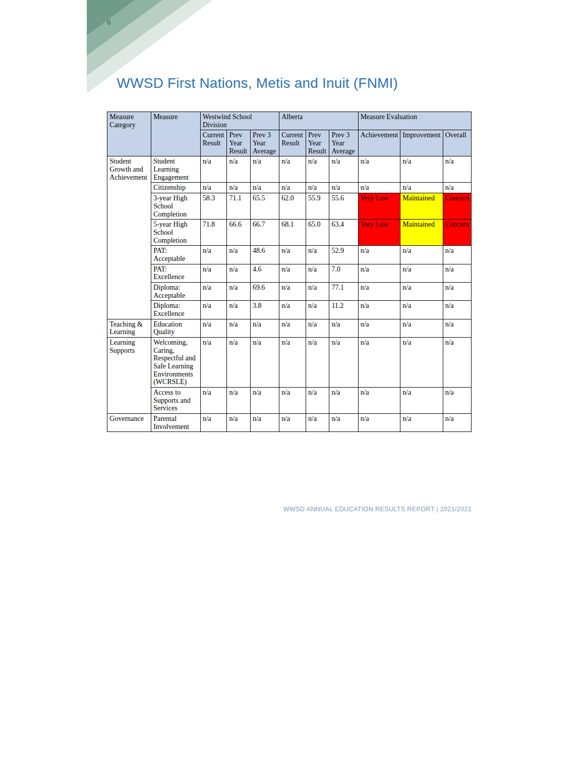6
WWSD First Nations, Metis and Inuit (FNMI)
| Measure Category | Measure | Westwind School Division | Alberta | Measure Evaluation |
| --- | --- | --- | --- | --- |
| Current Result | Prev Year Result | Prev 3 Year Average | Current Result | Prev Year Result | Prev 3 Year Average | Achievement | Improvement | Overall |
| Student Growth and Achievement | Student Learning Engagement | n/a | n/a | n/a | n/a | n/a | n/a | n/a | n/a | n/a |
| Citizenship | n/a | n/a | n/a | n/a | n/a | n/a | n/a | n/a | n/a |
| 3-year High School Completion | 58.3 | 71.1 | 65.5 | 62.0 | 55.9 | 55.6 | Very Low | Maintained | Concern |
| 5-year High School Completion | 71.8 | 66.6 | 66.7 | 68.1 | 65.0 | 63.4 | Very Low | Maintained | Concern |
| PAT: Acceptable | n/a | n/a | 48.6 | n/a | n/a | 52.9 | n/a | n/a | n/a |
| PAT: Excellence | n/a | n/a | 4.6 | n/a | n/a | 7.0 | n/a | n/a | n/a |
| Diploma: Acceptable | n/a | n/a | 69.6 | n/a | n/a | 77.1 | n/a | n/a | n/a |
| Diploma: Excellence | n/a | n/a | 3.8 | n/a | n/a | 11.2 | n/a | n/a | n/a |
| Teaching & Learning | Education Quality | n/a | n/a | n/a | n/a | n/a | n/a | n/a | n/a | n/a |
| Learning Supports | Welcoming, Caring, Respectful and Safe Learning Environments (WCRSLE) | n/a | n/a | n/a | n/a | n/a | n/a | n/a | n/a | n/a |
| Access to Supports and Services | n/a | n/a | n/a | n/a | n/a | n/a | n/a | n/a | n/a |
| Governance | Parental Involvement | n/a | n/a | n/a | n/a | n/a | n/a | n/a | n/a | n/a |
WWSD ANNUAL EDUCATION RESULTS REPORT | 2021/2021